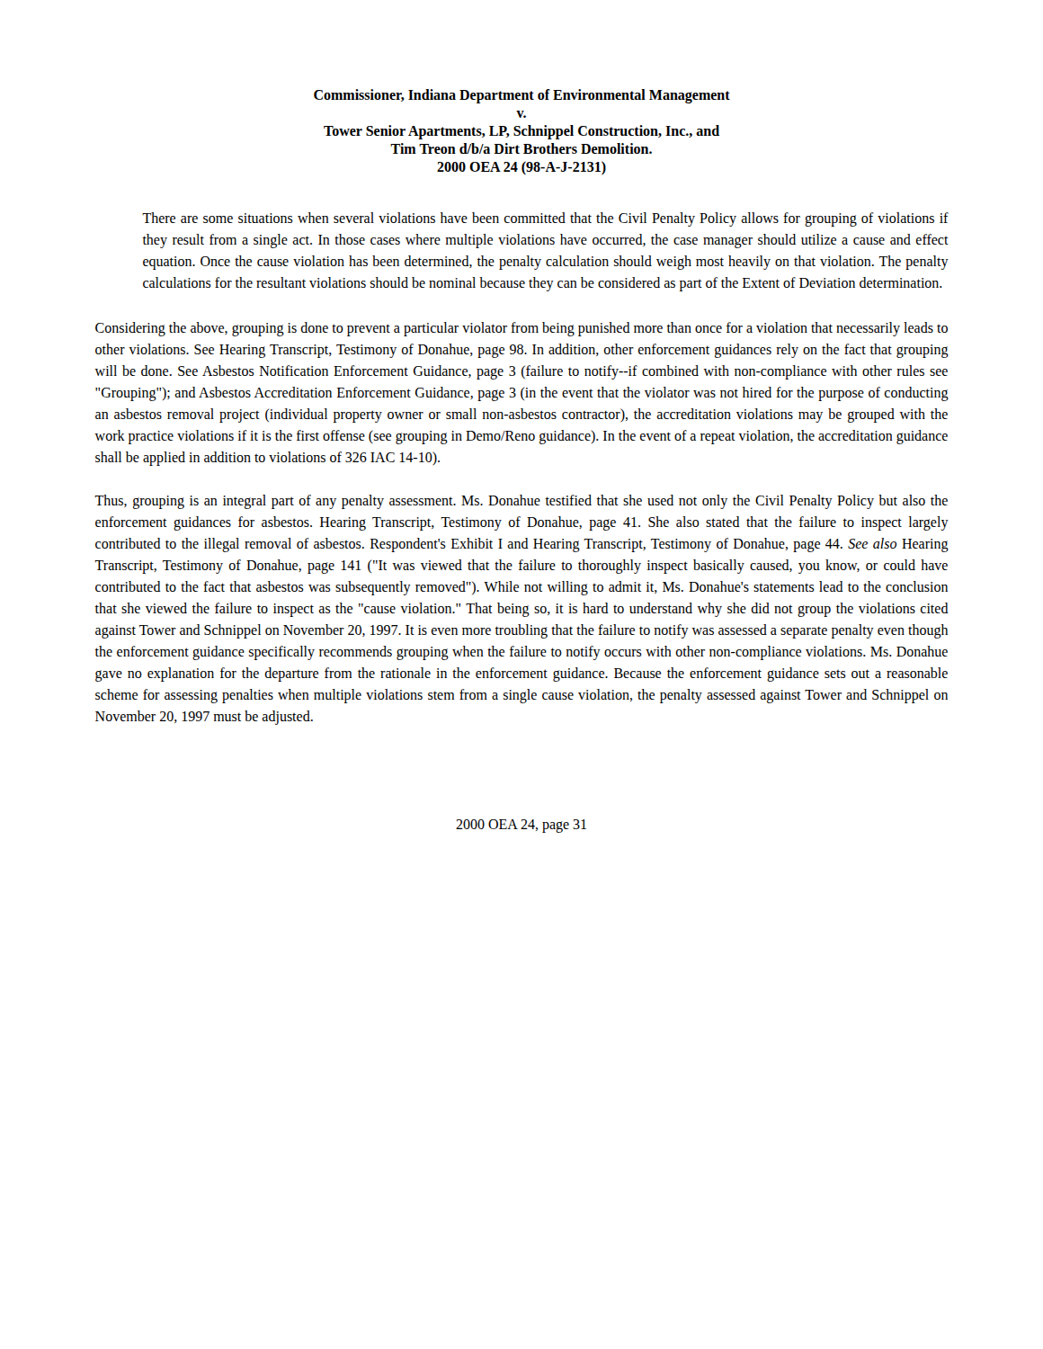Commissioner, Indiana Department of Environmental Management
v.
Tower Senior Apartments, LP, Schnippel Construction, Inc., and
Tim Treon d/b/a Dirt Brothers Demolition.
2000 OEA 24 (98-A-J-2131)
There are some situations when several violations have been committed that the Civil Penalty Policy allows for grouping of violations if they result from a single act. In those cases where multiple violations have occurred, the case manager should utilize a cause and effect equation. Once the cause violation has been determined, the penalty calculation should weigh most heavily on that violation. The penalty calculations for the resultant violations should be nominal because they can be considered as part of the Extent of Deviation determination.
Considering the above, grouping is done to prevent a particular violator from being punished more than once for a violation that necessarily leads to other violations. See Hearing Transcript, Testimony of Donahue, page 98. In addition, other enforcement guidances rely on the fact that grouping will be done. See Asbestos Notification Enforcement Guidance, page 3 (failure to notify--if combined with non-compliance with other rules see "Grouping"); and Asbestos Accreditation Enforcement Guidance, page 3 (in the event that the violator was not hired for the purpose of conducting an asbestos removal project (individual property owner or small non-asbestos contractor), the accreditation violations may be grouped with the work practice violations if it is the first offense (see grouping in Demo/Reno guidance). In the event of a repeat violation, the accreditation guidance shall be applied in addition to violations of 326 IAC 14-10).
Thus, grouping is an integral part of any penalty assessment. Ms. Donahue testified that she used not only the Civil Penalty Policy but also the enforcement guidances for asbestos. Hearing Transcript, Testimony of Donahue, page 41. She also stated that the failure to inspect largely contributed to the illegal removal of asbestos. Respondent's Exhibit I and Hearing Transcript, Testimony of Donahue, page 44. See also Hearing Transcript, Testimony of Donahue, page 141 ("It was viewed that the failure to thoroughly inspect basically caused, you know, or could have contributed to the fact that asbestos was subsequently removed"). While not willing to admit it, Ms. Donahue's statements lead to the conclusion that she viewed the failure to inspect as the "cause violation." That being so, it is hard to understand why she did not group the violations cited against Tower and Schnippel on November 20, 1997. It is even more troubling that the failure to notify was assessed a separate penalty even though the enforcement guidance specifically recommends grouping when the failure to notify occurs with other non-compliance violations. Ms. Donahue gave no explanation for the departure from the rationale in the enforcement guidance. Because the enforcement guidance sets out a reasonable scheme for assessing penalties when multiple violations stem from a single cause violation, the penalty assessed against Tower and Schnippel on November 20, 1997 must be adjusted.
2000 OEA 24, page 31